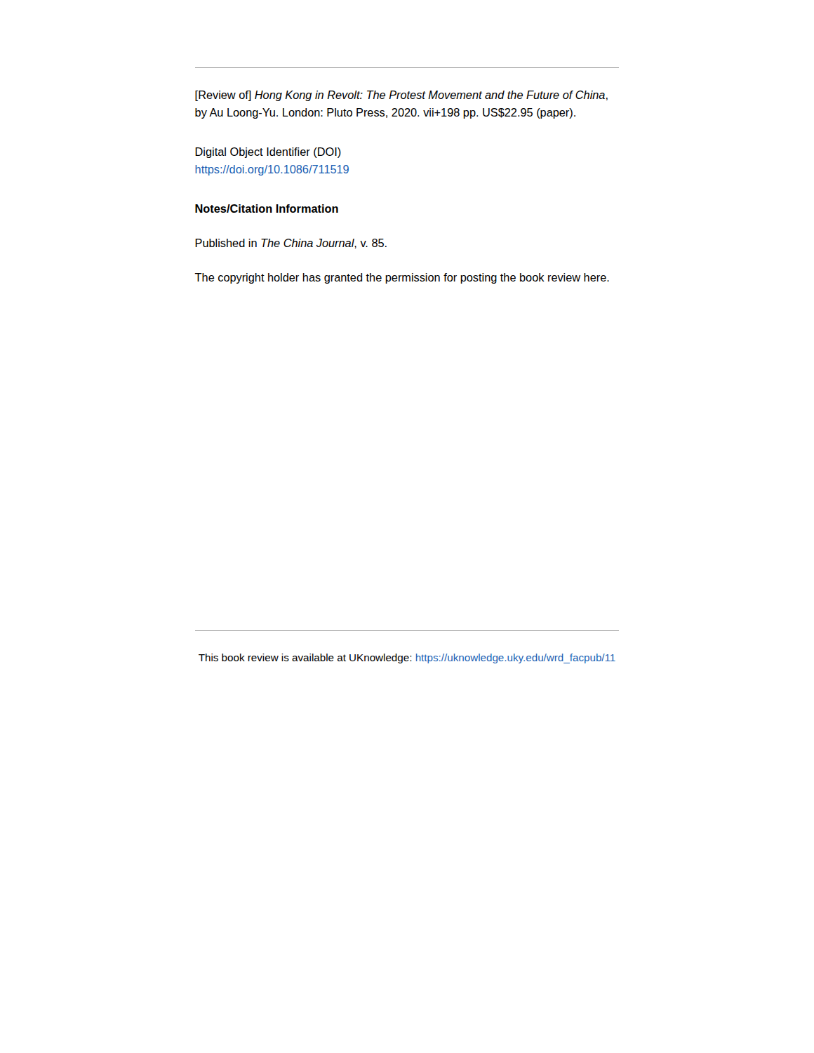[Review of] Hong Kong in Revolt: The Protest Movement and the Future of China, by Au Loong-Yu. London: Pluto Press, 2020. vii+198 pp. US$22.95 (paper).
Digital Object Identifier (DOI)
https://doi.org/10.1086/711519
Notes/Citation Information
Published in The China Journal, v. 85.
The copyright holder has granted the permission for posting the book review here.
This book review is available at UKnowledge: https://uknowledge.uky.edu/wrd_facpub/11